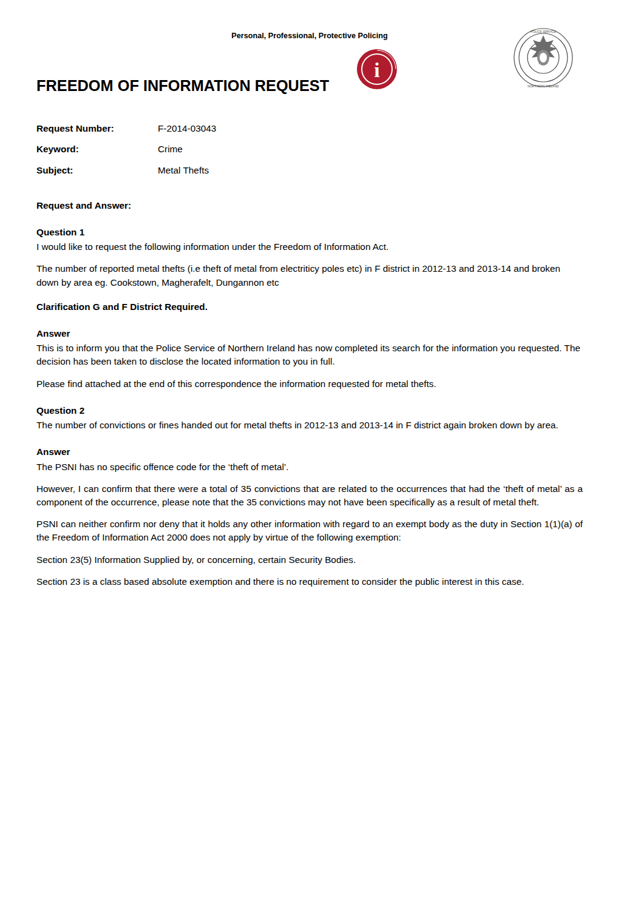Personal, Professional, Protective Policing
POLICE SERVICE NORTHERN IRELAND
FREEDOM OF INFORMATION REQUEST
i
| Request Number: | F-2014-03043 |
| Keyword: | Crime |
| Subject: | Metal Thefts |
Request and Answer:
Question 1
I would like to request the following information under the Freedom of Information Act.
The number of reported metal thefts (i.e theft of metal from electriticy poles etc) in F district in 2012-13 and 2013-14 and broken down by area eg. Cookstown, Magherafelt, Dungannon etc
Clarification G and F District Required.
Answer
This is to inform you that the Police Service of Northern Ireland has now completed its search for the information you requested. The decision has been taken to disclose the located information to you in full.
Please find attached at the end of this correspondence the information requested for metal thefts.
Question 2
The number of convictions or fines handed out for metal thefts in 2012-13 and 2013-14 in F district again broken down by area.
Answer
The PSNI has no specific offence code for the ‘theft of metal’.
However, I can confirm that there were a total of 35 convictions that are related to the occurrences that had the ‘theft of metal’ as a component of the occurrence, please note that the 35 convictions may not have been specifically as a result of metal theft.
PSNI can neither confirm nor deny that it holds any other information with regard to an exempt body as the duty in Section 1(1)(a) of the Freedom of Information Act 2000 does not apply by virtue of the following exemption:
Section 23(5) Information Supplied by, or concerning, certain Security Bodies.
Section 23 is a class based absolute exemption and there is no requirement to consider the public interest in this case.